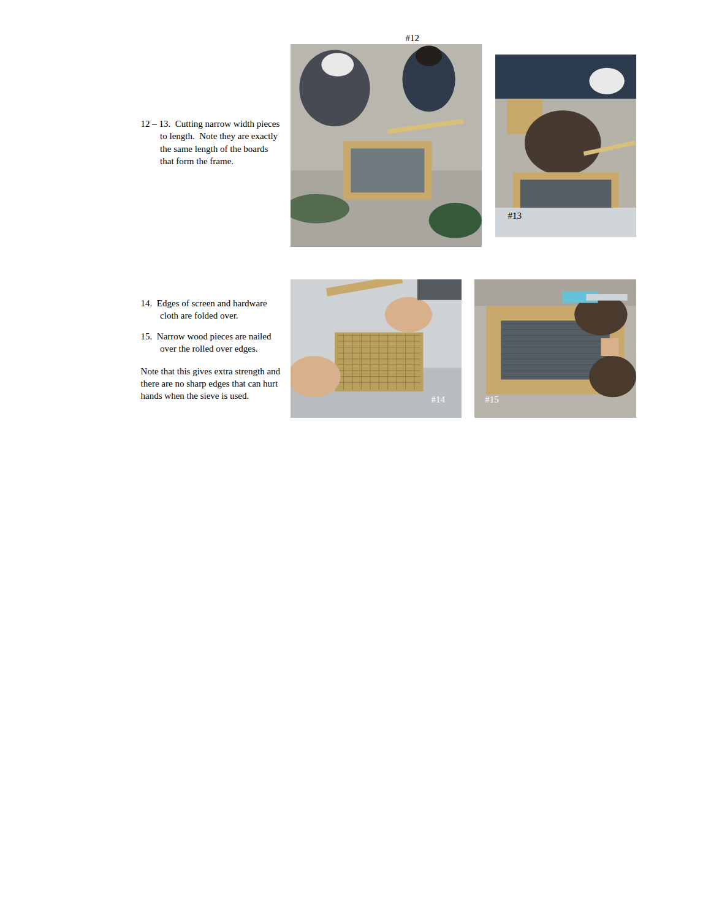12 – 13. Cutting narrow width pieces to length. Note they are exactly the same length of the boards that form the frame.
#12
#13
14. Edges of screen and hardware cloth are folded over.
15. Narrow wood pieces are nailed over the rolled over edges.
Note that this gives extra strength and there are no sharp edges that can hurt hands when the sieve is used.
#14
#15